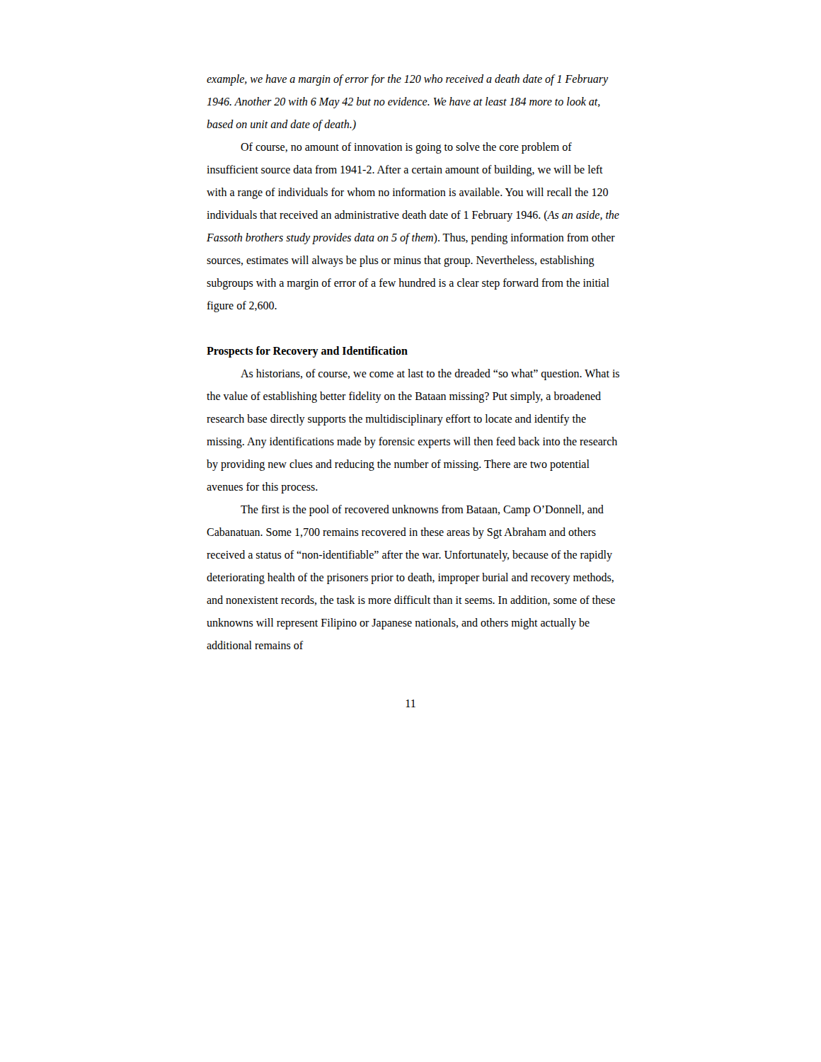example, we have a margin of error for the 120 who received a death date of 1 February 1946. Another 20 with 6 May 42 but no evidence. We have at least 184 more to look at, based on unit and date of death.)
Of course, no amount of innovation is going to solve the core problem of insufficient source data from 1941-2. After a certain amount of building, we will be left with a range of individuals for whom no information is available. You will recall the 120 individuals that received an administrative death date of 1 February 1946. (As an aside, the Fassoth brothers study provides data on 5 of them). Thus, pending information from other sources, estimates will always be plus or minus that group. Nevertheless, establishing subgroups with a margin of error of a few hundred is a clear step forward from the initial figure of 2,600.
Prospects for Recovery and Identification
As historians, of course, we come at last to the dreaded “so what” question. What is the value of establishing better fidelity on the Bataan missing? Put simply, a broadened research base directly supports the multidisciplinary effort to locate and identify the missing. Any identifications made by forensic experts will then feed back into the research by providing new clues and reducing the number of missing. There are two potential avenues for this process.
The first is the pool of recovered unknowns from Bataan, Camp O’Donnell, and Cabanatuan. Some 1,700 remains recovered in these areas by Sgt Abraham and others received a status of “non-identifiable” after the war. Unfortunately, because of the rapidly deteriorating health of the prisoners prior to death, improper burial and recovery methods, and nonexistent records, the task is more difficult than it seems. In addition, some of these unknowns will represent Filipino or Japanese nationals, and others might actually be additional remains of
11